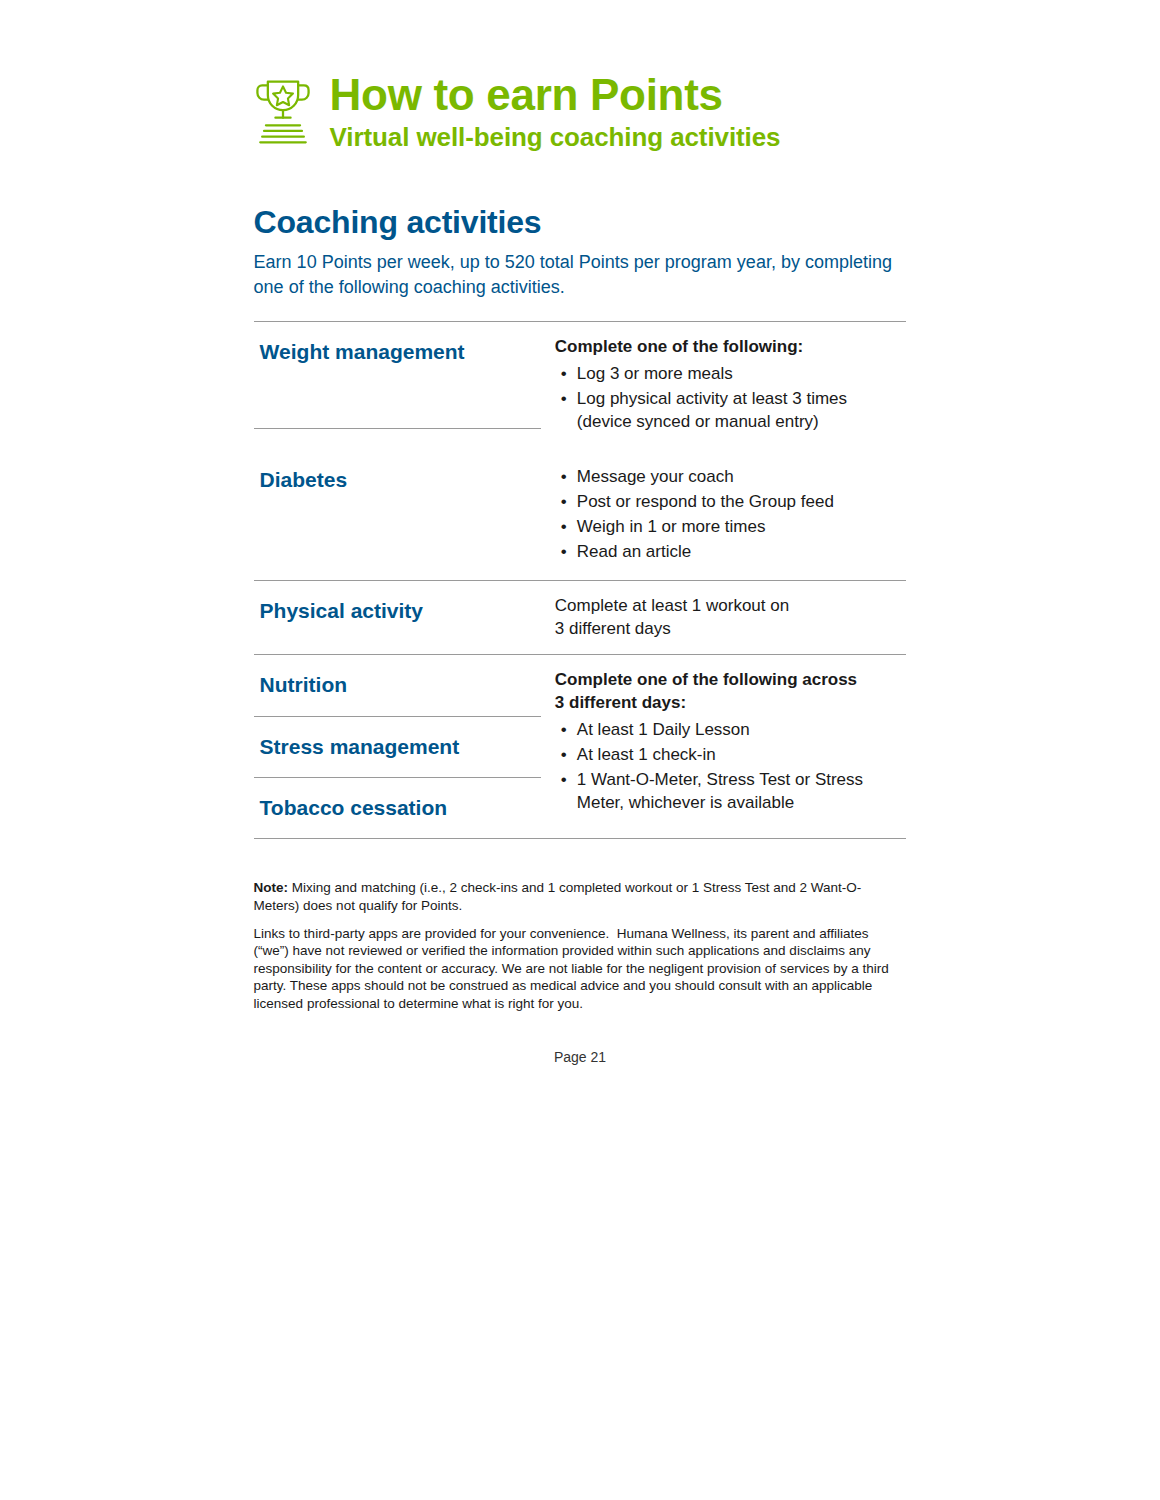How to earn Points
Virtual well-being coaching activities
Coaching activities
Earn 10 Points per week, up to 520 total Points per program year, by completing one of the following coaching activities.
| Weight management | Complete one of the following: Log 3 or more meals Log physical activity at least 3 times (device synced or manual entry) |
| Diabetes | Message your coach Post or respond to the Group feed Weigh in 1 or more times Read an article |
| Physical activity | Complete at least 1 workout on 3 different days |
| Nutrition | Complete one of the following across 3 different days: At least 1 Daily Lesson At least 1 check-in 1 Want-O-Meter, Stress Test or Stress Meter, whichever is available |
| Stress management |
| Tobacco cessation |
Note: Mixing and matching (i.e., 2 check-ins and 1 completed workout or 1 Stress Test and 2 Want-O-Meters) does not qualify for Points.
Links to third-party apps are provided for your convenience. Humana Wellness, its parent and affiliates (“we”) have not reviewed or verified the information provided within such applications and disclaims any responsibility for the content or accuracy. We are not liable for the negligent provision of services by a third party. These apps should not be construed as medical advice and you should consult with an applicable licensed professional to determine what is right for you.
Page 21